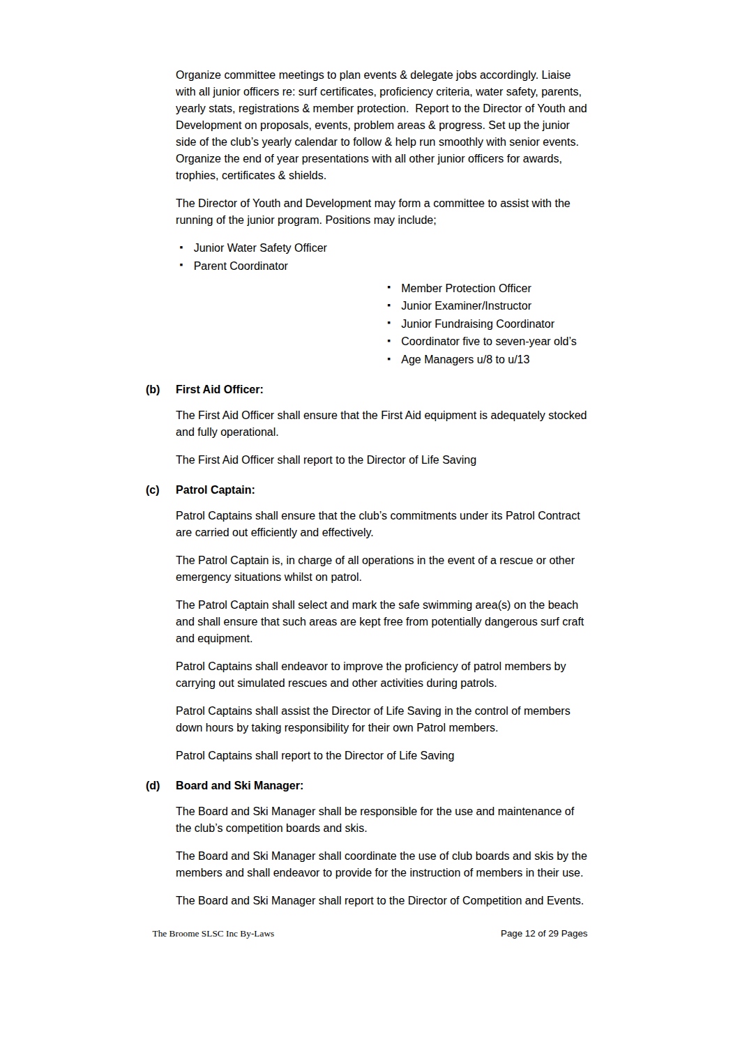Organize committee meetings to plan events & delegate jobs accordingly. Liaise with all junior officers re: surf certificates, proficiency criteria, water safety, parents, yearly stats, registrations & member protection. Report to the Director of Youth and Development on proposals, events, problem areas & progress. Set up the junior side of the club’s yearly calendar to follow & help run smoothly with senior events. Organize the end of year presentations with all other junior officers for awards, trophies, certificates & shields.
The Director of Youth and Development may form a committee to assist with the running of the junior program. Positions may include;
Junior Water Safety Officer
Parent Coordinator
Member Protection Officer
Junior Examiner/Instructor
Junior Fundraising Coordinator
Coordinator five to seven-year old’s
Age Managers u/8 to u/13
(b) First Aid Officer:
The First Aid Officer shall ensure that the First Aid equipment is adequately stocked and fully operational.
The First Aid Officer shall report to the Director of Life Saving
(c) Patrol Captain:
Patrol Captains shall ensure that the club’s commitments under its Patrol Contract are carried out efficiently and effectively.
The Patrol Captain is, in charge of all operations in the event of a rescue or other emergency situations whilst on patrol.
The Patrol Captain shall select and mark the safe swimming area(s) on the beach and shall ensure that such areas are kept free from potentially dangerous surf craft and equipment.
Patrol Captains shall endeavor to improve the proficiency of patrol members by carrying out simulated rescues and other activities during patrols.
Patrol Captains shall assist the Director of Life Saving in the control of members down hours by taking responsibility for their own Patrol members.
Patrol Captains shall report to the Director of Life Saving
(d) Board and Ski Manager:
The Board and Ski Manager shall be responsible for the use and maintenance of the club’s competition boards and skis.
The Board and Ski Manager shall coordinate the use of club boards and skis by the members and shall endeavor to provide for the instruction of members in their use.
The Board and Ski Manager shall report to the Director of Competition and Events.
The Broome SLSC Inc By-Laws Page 12 of 29 Pages